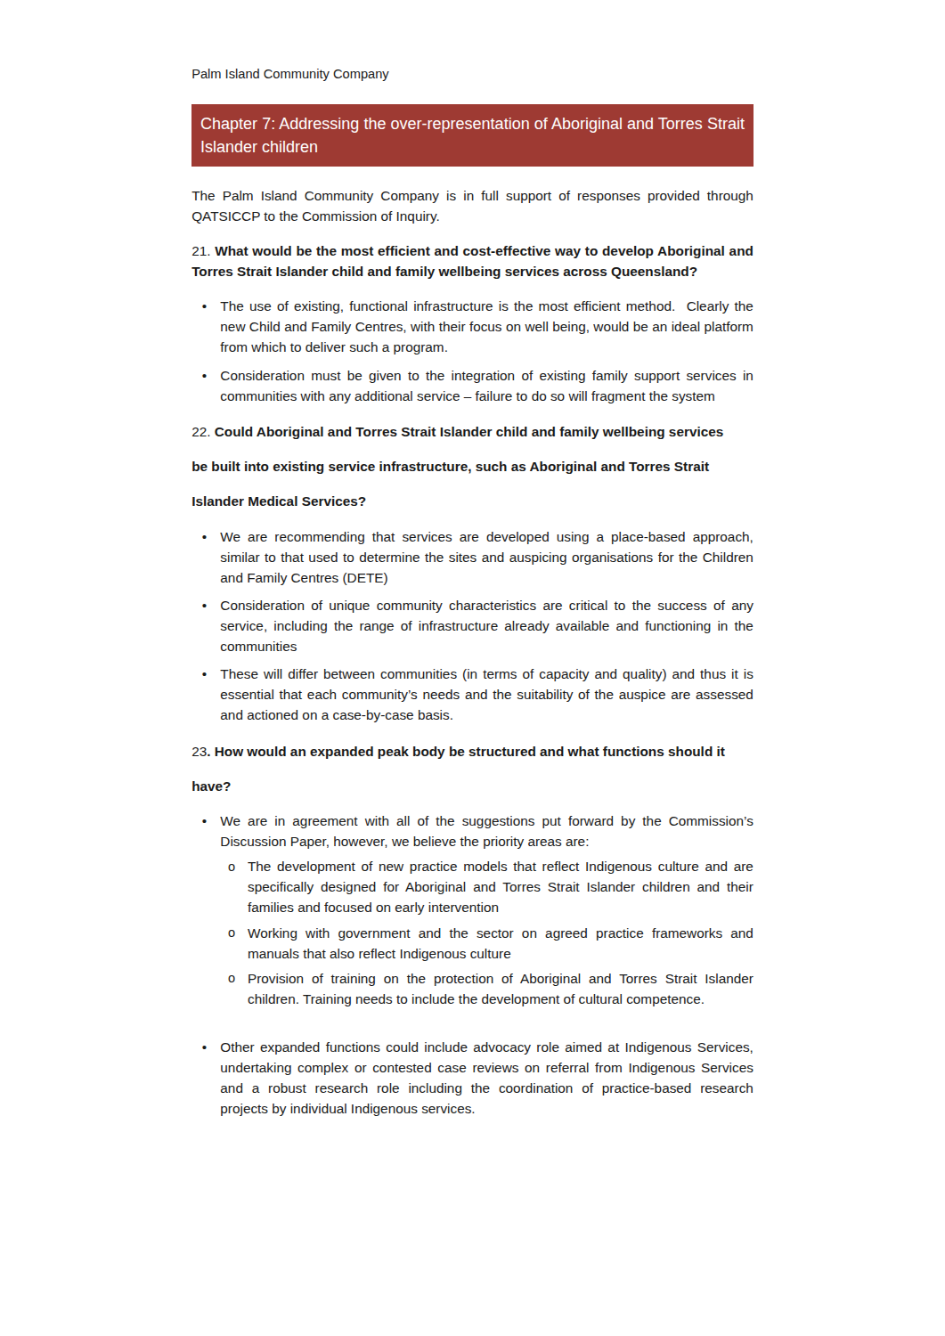Palm Island Community Company
Chapter 7: Addressing the over-representation of Aboriginal and Torres Strait Islander children
The Palm Island Community Company is in full support of responses provided through QATSICCP to the Commission of Inquiry.
21. What would be the most efficient and cost-effective way to develop Aboriginal and Torres Strait Islander child and family wellbeing services across Queensland?
The use of existing, functional infrastructure is the most efficient method. Clearly the new Child and Family Centres, with their focus on well being, would be an ideal platform from which to deliver such a program.
Consideration must be given to the integration of existing family support services in communities with any additional service – failure to do so will fragment the system
22. Could Aboriginal and Torres Strait Islander child and family wellbeing services
be built into existing service infrastructure, such as Aboriginal and Torres Strait
Islander Medical Services?
We are recommending that services are developed using a place-based approach, similar to that used to determine the sites and auspicing organisations for the Children and Family Centres (DETE)
Consideration of unique community characteristics are critical to the success of any service, including the range of infrastructure already available and functioning in the communities
These will differ between communities (in terms of capacity and quality) and thus it is essential that each community’s needs and the suitability of the auspice are assessed and actioned on a case-by-case basis.
23. How would an expanded peak body be structured and what functions should it
have?
We are in agreement with all of the suggestions put forward by the Commission’s Discussion Paper, however, we believe the priority areas are:
The development of new practice models that reflect Indigenous culture and are specifically designed for Aboriginal and Torres Strait Islander children and their families and focused on early intervention
Working with government and the sector on agreed practice frameworks and manuals that also reflect Indigenous culture
Provision of training on the protection of Aboriginal and Torres Strait Islander children. Training needs to include the development of cultural competence.
Other expanded functions could include advocacy role aimed at Indigenous Services, undertaking complex or contested case reviews on referral from Indigenous Services and a robust research role including the coordination of practice-based research projects by individual Indigenous services.